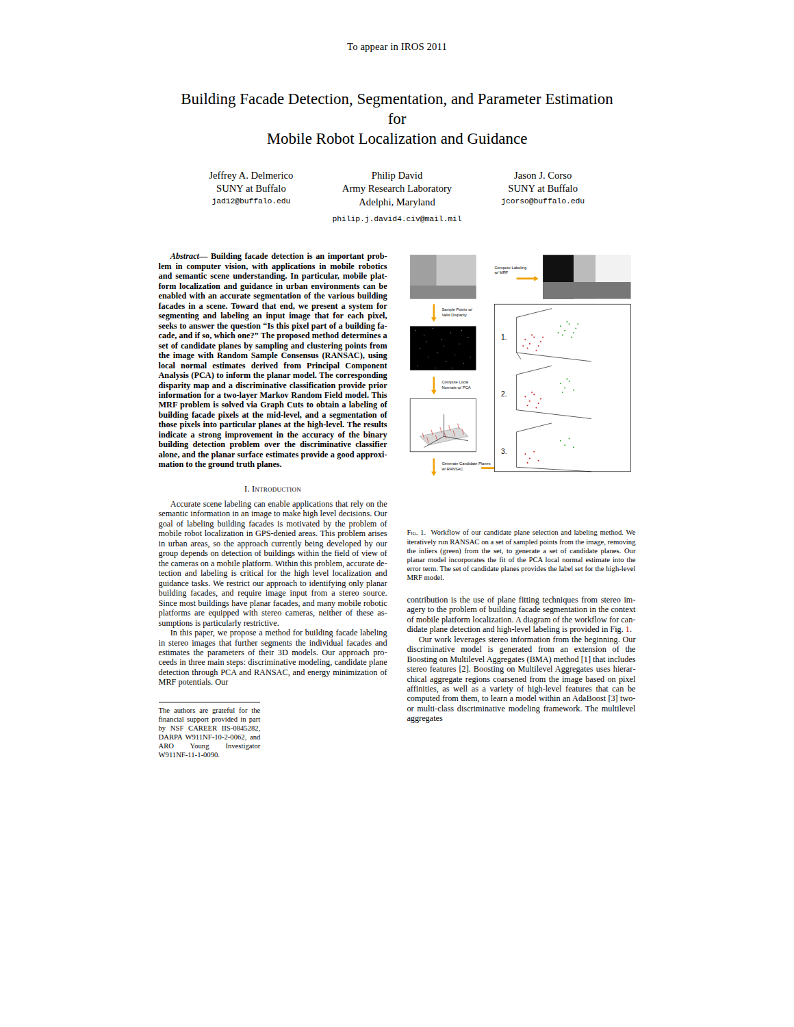To appear in IROS 2011
Building Facade Detection, Segmentation, and Parameter Estimation for
Mobile Robot Localization and Guidance
Jeffrey A. Delmerico
SUNY at Buffalo
jad12@buffalo.edu
Philip David
Army Research Laboratory
Adelphi, Maryland
philip.j.david4.civ@mail.mil
Jason J. Corso
SUNY at Buffalo
jcorso@buffalo.edu
Abstract— Building facade detection is an important problem in computer vision, with applications in mobile robotics and semantic scene understanding. In particular, mobile platform localization and guidance in urban environments can be enabled with an accurate segmentation of the various building facades in a scene. Toward that end, we present a system for segmenting and labeling an input image that for each pixel, seeks to answer the question “Is this pixel part of a building facade, and if so, which one?” The proposed method determines a set of candidate planes by sampling and clustering points from the image with Random Sample Consensus (RANSAC), using local normal estimates derived from Principal Component Analysis (PCA) to inform the planar model. The corresponding disparity map and a discriminative classification provide prior information for a two-layer Markov Random Field model. This MRF problem is solved via Graph Cuts to obtain a labeling of building facade pixels at the mid-level, and a segmentation of those pixels into particular planes at the high-level. The results indicate a strong improvement in the accuracy of the binary building detection problem over the discriminative classifier alone, and the planar surface estimates provide a good approximation to the ground truth planes.
I. Introduction
Accurate scene labeling can enable applications that rely on the semantic information in an image to make high level decisions. Our goal of labeling building facades is motivated by the problem of mobile robot localization in GPS-denied areas. This problem arises in urban areas, so the approach currently being developed by our group depends on detection of buildings within the field of view of the cameras on a mobile platform. Within this problem, accurate detection and labeling is critical for the high level localization and guidance tasks. We restrict our approach to identifying only planar building facades, and require image input from a stereo source. Since most buildings have planar facades, and many mobile robotic platforms are equipped with stereo cameras, neither of these assumptions is particularly restrictive.
In this paper, we propose a method for building facade labeling in stereo images that further segments the individual facades and estimates the parameters of their 3D models. Our approach proceeds in three main steps: discriminative modeling, candidate plane detection through PCA and RANSAC, and energy minimization of MRF potentials. Our
The authors are grateful for the financial support provided in part by NSF CAREER IIS-0845282, DARPA W911NF-10-2-0062, and ARO Young Investigator W911NF-11-1-0090.
Fig. 1. Workflow of our candidate plane selection and labeling method. We iteratively run RANSAC on a set of sampled points from the image, removing the inliers (green) from the set, to generate a set of candidate planes. Our planar model incorporates the fit of the PCA local normal estimate into the error term. The set of candidate planes provides the label set for the high-level MRF model.
contribution is the use of plane fitting techniques from stereo imagery to the problem of building facade segmentation in the context of mobile platform localization. A diagram of the workflow for candidate plane detection and high-level labeling is provided in Fig. 1.
Our work leverages stereo information from the beginning. Our discriminative model is generated from an extension of the Boosting on Multilevel Aggregates (BMA) method [1] that includes stereo features [2]. Boosting on Multilevel Aggregates uses hierarchical aggregate regions coarsened from the image based on pixel affinities, as well as a variety of high-level features that can be computed from them, to learn a model within an AdaBoost [3] two- or multi-class discriminative modeling framework. The multilevel aggregates